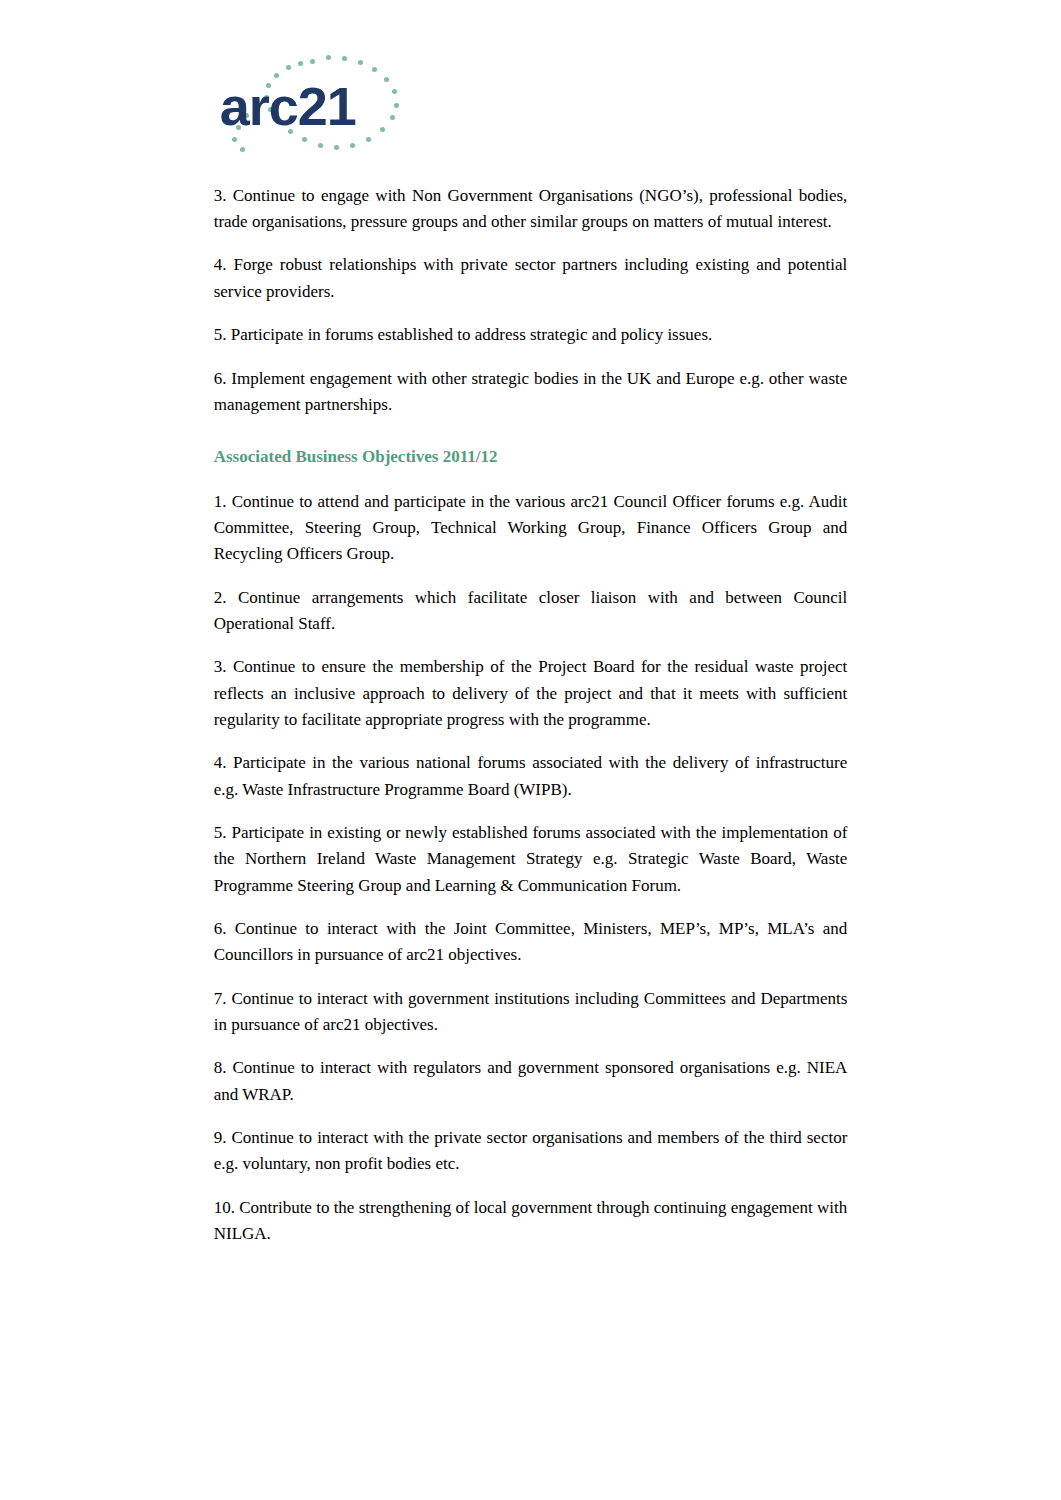arc21
3. Continue to engage with Non Government Organisations (NGO’s), professional bodies, trade organisations, pressure groups and other similar groups on matters of mutual interest.
4. Forge robust relationships with private sector partners including existing and potential service providers.
5. Participate in forums established to address strategic and policy issues.
6. Implement engagement with other strategic bodies in the UK and Europe e.g. other waste management partnerships.
Associated Business Objectives 2011/12
1. Continue to attend and participate in the various arc21 Council Officer forums e.g. Audit Committee, Steering Group, Technical Working Group, Finance Officers Group and Recycling Officers Group.
2. Continue arrangements which facilitate closer liaison with and between Council Operational Staff.
3. Continue to ensure the membership of the Project Board for the residual waste project reflects an inclusive approach to delivery of the project and that it meets with sufficient regularity to facilitate appropriate progress with the programme.
4. Participate in the various national forums associated with the delivery of infrastructure e.g. Waste Infrastructure Programme Board (WIPB).
5. Participate in existing or newly established forums associated with the implementation of the Northern Ireland Waste Management Strategy e.g. Strategic Waste Board, Waste Programme Steering Group and Learning & Communication Forum.
6. Continue to interact with the Joint Committee, Ministers, MEP’s, MP’s, MLA’s and Councillors in pursuance of arc21 objectives.
7. Continue to interact with government institutions including Committees and Departments in pursuance of arc21 objectives.
8. Continue to interact with regulators and government sponsored organisations e.g. NIEA and WRAP.
9. Continue to interact with the private sector organisations and members of the third sector e.g. voluntary, non profit bodies etc.
10. Contribute to the strengthening of local government through continuing engagement with NILGA.